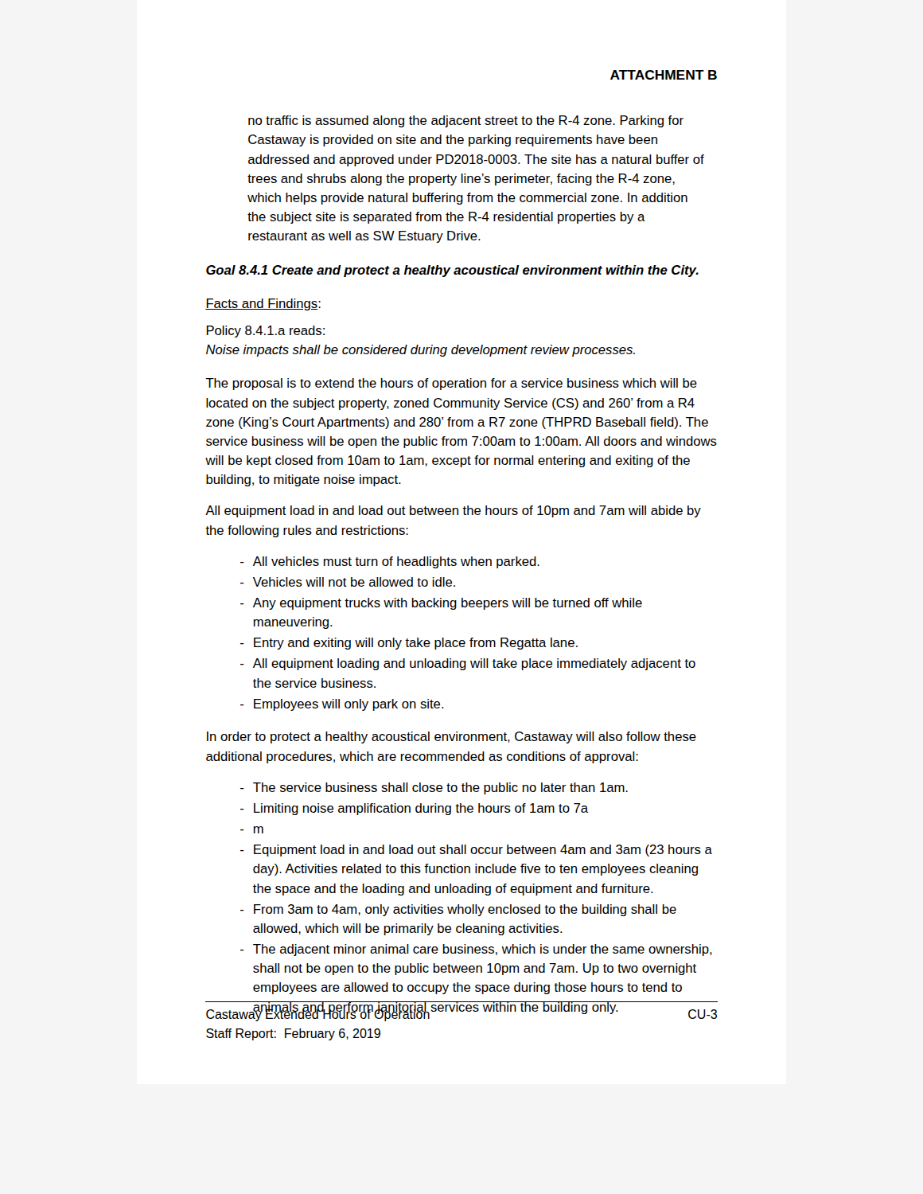ATTACHMENT B
no traffic is assumed along the adjacent street to the R-4 zone. Parking for Castaway is provided on site and the parking requirements have been addressed and approved under PD2018-0003. The site has a natural buffer of trees and shrubs along the property line’s perimeter, facing the R-4 zone, which helps provide natural buffering from the commercial zone. In addition the subject site is separated from the R-4 residential properties by a restaurant as well as SW Estuary Drive.
Goal 8.4.1 Create and protect a healthy acoustical environment within the City.
Facts and Findings:
Policy 8.4.1.a reads:
Noise impacts shall be considered during development review processes.
The proposal is to extend the hours of operation for a service business which will be located on the subject property, zoned Community Service (CS) and 260’ from a R4 zone (King’s Court Apartments) and 280’ from a R7 zone (THPRD Baseball field). The service business will be open the public from 7:00am to 1:00am. All doors and windows will be kept closed from 10am to 1am, except for normal entering and exiting of the building, to mitigate noise impact.
All equipment load in and load out between the hours of 10pm and 7am will abide by the following rules and restrictions:
All vehicles must turn of headlights when parked.
Vehicles will not be allowed to idle.
Any equipment trucks with backing beepers will be turned off while maneuvering.
Entry and exiting will only take place from Regatta lane.
All equipment loading and unloading will take place immediately adjacent to the service business.
Employees will only park on site.
In order to protect a healthy acoustical environment, Castaway will also follow these additional procedures, which are recommended as conditions of approval:
The service business shall close to the public no later than 1am.
Limiting noise amplification during the hours of 1am to 7a
m
Equipment load in and load out shall occur between 4am and 3am (23 hours a day). Activities related to this function include five to ten employees cleaning the space and the loading and unloading of equipment and furniture.
From 3am to 4am, only activities wholly enclosed to the building shall be allowed, which will be primarily be cleaning activities.
The adjacent minor animal care business, which is under the same ownership, shall not be open to the public between 10pm and 7am. Up to two overnight employees are allowed to occupy the space during those hours to tend to animals and perform janitorial services within the building only.
Castaway Extended Hours of Operation
Staff Report: February 6, 2019
CU-3